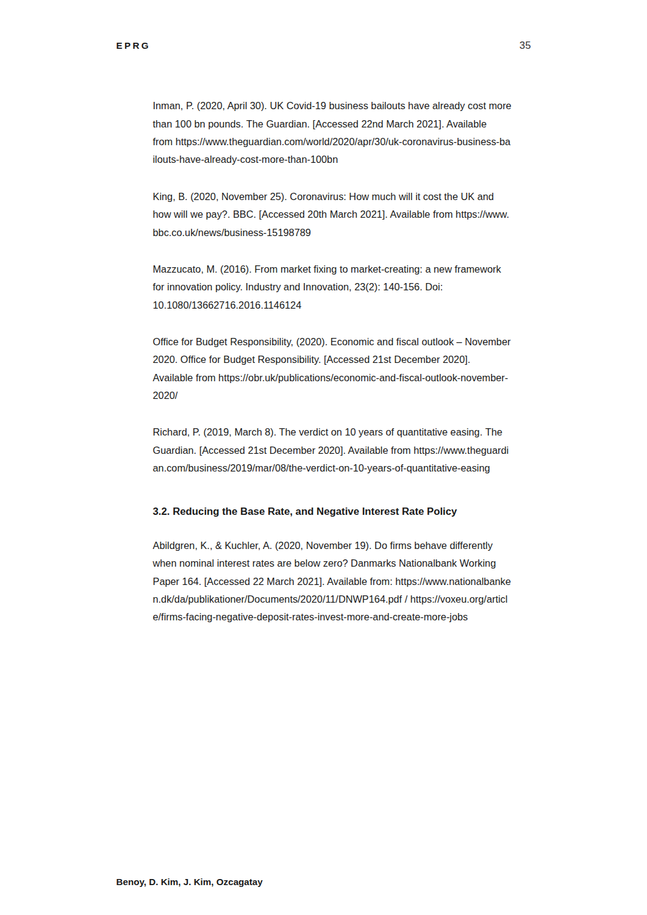EPRG
35
Inman, P. (2020, April 30). UK Covid-19 business bailouts have already cost more than 100 bn pounds. The Guardian. [Accessed 22nd March 2021]. Available from https://www.theguardian.com/world/2020/apr/30/uk-coronavirus-business-bailouts-have-already-cost-more-than-100bn
King, B. (2020, November 25). Coronavirus: How much will it cost the UK and how will we pay?. BBC. [Accessed 20th March 2021]. Available from https://www.bbc.co.uk/news/business-15198789
Mazzucato, M. (2016). From market fixing to market-creating: a new framework for innovation policy. Industry and Innovation, 23(2): 140-156. Doi: 10.1080/13662716.2016.1146124
Office for Budget Responsibility, (2020). Economic and fiscal outlook – November 2020. Office for Budget Responsibility. [Accessed 21st December 2020]. Available from https://obr.uk/publications/economic-and-fiscal-outlook-november-2020/
Richard, P. (2019, March 8). The verdict on 10 years of quantitative easing. The Guardian. [Accessed 21st December 2020]. Available from https://www.theguardian.com/business/2019/mar/08/the-verdict-on-10-years-of-quantitative-easing
3.2. Reducing the Base Rate, and Negative Interest Rate Policy
Abildgren, K., & Kuchler, A. (2020, November 19). Do firms behave differently when nominal interest rates are below zero? Danmarks Nationalbank Working Paper 164. [Accessed 22 March 2021]. Available from: https://www.nationalbanken.dk/da/publikationer/Documents/2020/11/DNWP164.pdf / https://voxeu.org/article/firms-facing-negative-deposit-rates-invest-more-and-create-more-jobs
Benoy, D. Kim, J. Kim, Ozcagatay